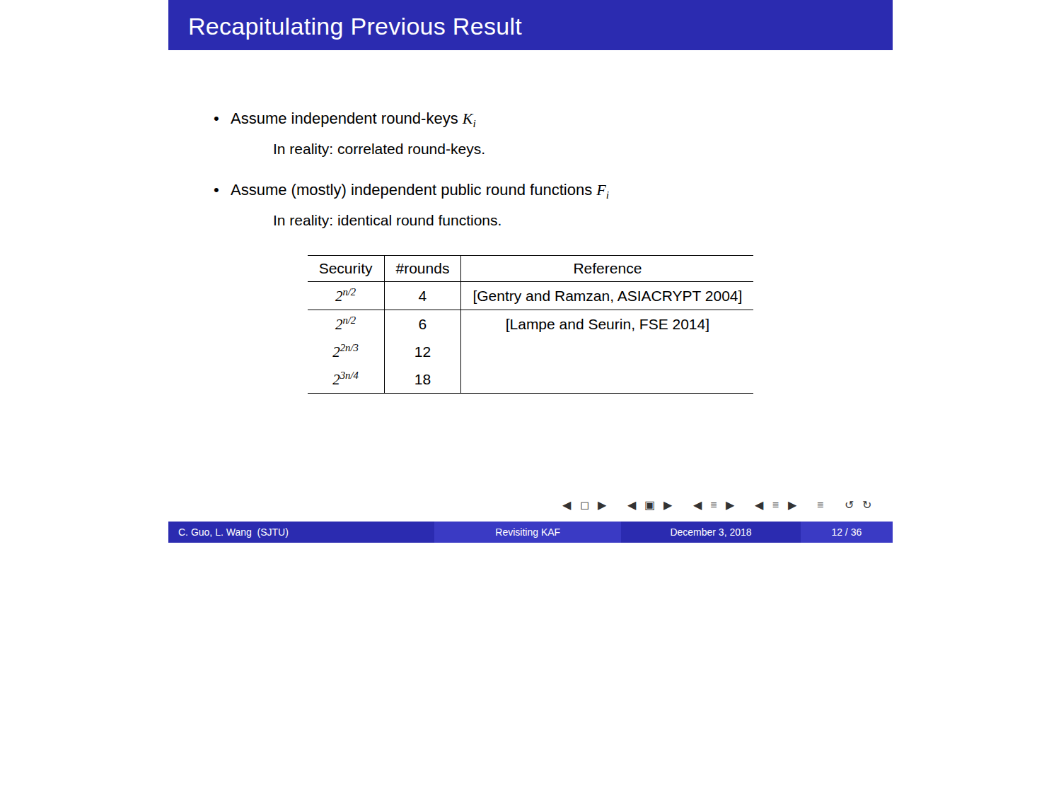Recapitulating Previous Result
Assume independent round-keys Ki In reality: correlated round-keys.
Assume (mostly) independent public round functions Fi In reality: identical round functions.
| Security | #rounds | Reference |
| --- | --- | --- |
| 2 n/2 | 4 | [Gentry and Ramzan, ASIACRYPT 2004] |
| 2 n/2 | 6 | [Lampe and Seurin, FSE 2014] |
| 2 2n/3 | 12 | |
| 2 3n/4 | 18 | |
◀ ◻ ▶ ◀ ▣ ▶ ◀ ≡ ▶ ◀ ≡ ▶ ≡ ↺ ↻
C. Guo, L. Wang (SJTU)
Revisiting KAF
December 3, 2018
12 / 36